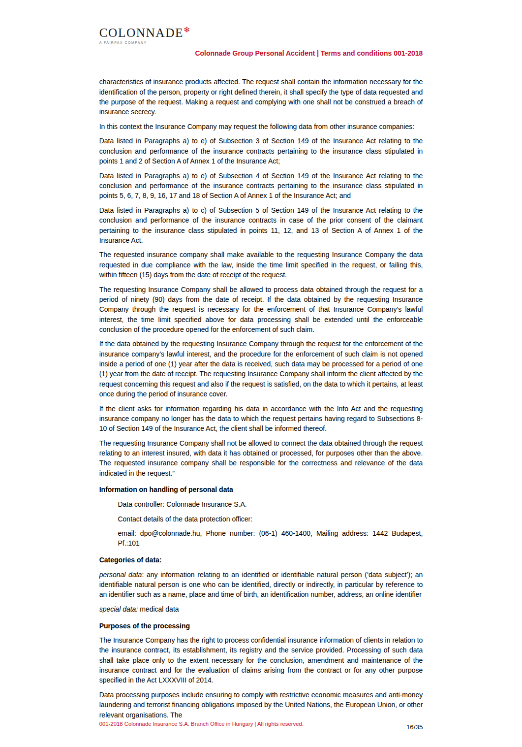COLONNADE❄
A FAIRFAX COMPANY
Colonnade Group Personal Accident | Terms and conditions 001-2018
characteristics of insurance products affected. The request shall contain the information necessary for the identification of the person, property or right defined therein, it shall specify the type of data requested and the purpose of the request. Making a request and complying with one shall not be construed a breach of insurance secrecy.
In this context the Insurance Company may request the following data from other insurance companies:
Data listed in Paragraphs a) to e) of Subsection 3 of Section 149 of the Insurance Act relating to the conclusion and performance of the insurance contracts pertaining to the insurance class stipulated in points 1 and 2 of Section A of Annex 1 of the Insurance Act;
Data listed in Paragraphs a) to e) of Subsection 4 of Section 149 of the Insurance Act relating to the conclusion and performance of the insurance contracts pertaining to the insurance class stipulated in points 5, 6, 7, 8, 9, 16, 17 and 18 of Section A of Annex 1 of the Insurance Act; and
Data listed in Paragraphs a) to c) of Subsection 5 of Section 149 of the Insurance Act relating to the conclusion and performance of the insurance contracts in case of the prior consent of the claimant pertaining to the insurance class stipulated in points 11, 12, and 13 of Section A of Annex 1 of the Insurance Act.
The requested insurance company shall make available to the requesting Insurance Company the data requested in due compliance with the law, inside the time limit specified in the request, or failing this, within fifteen (15) days from the date of receipt of the request.
The requesting Insurance Company shall be allowed to process data obtained through the request for a period of ninety (90) days from the date of receipt. If the data obtained by the requesting Insurance Company through the request is necessary for the enforcement of that Insurance Company’s lawful interest, the time limit specified above for data processing shall be extended until the enforceable conclusion of the procedure opened for the enforcement of such claim.
If the data obtained by the requesting Insurance Company through the request for the enforcement of the insurance company’s lawful interest, and the procedure for the enforcement of such claim is not opened inside a period of one (1) year after the data is received, such data may be processed for a period of one (1) year from the date of receipt. The requesting Insurance Company shall inform the client affected by the request concerning this request and also if the request is satisfied, on the data to which it pertains, at least once during the period of insurance cover.
If the client asks for information regarding his data in accordance with the Info Act and the requesting insurance company no longer has the data to which the request pertains having regard to Subsections 8-10 of Section 149 of the Insurance Act, the client shall be informed thereof.
The requesting Insurance Company shall not be allowed to connect the data obtained through the request relating to an interest insured, with data it has obtained or processed, for purposes other than the above. The requested insurance company shall be responsible for the correctness and relevance of the data indicated in the request.”
Information on handling of personal data
Data controller: Colonnade Insurance S.A.
Contact details of the data protection officer:
email: dpo@colonnade.hu, Phone number: (06-1) 460-1400, Mailing address: 1442 Budapest, Pf.:101
Categories of data:
personal data: any information relating to an identified or identifiable natural person (‘data subject’); an identifiable natural person is one who can be identified, directly or indirectly, in particular by reference to an identifier such as a name, place and time of birth, an identification number, address, an online identifier
special data: medical data
Purposes of the processing
The Insurance Company has the right to process confidential insurance information of clients in relation to the insurance contract, its establishment, its registry and the service provided. Processing of such data shall take place only to the extent necessary for the conclusion, amendment and maintenance of the insurance contract and for the evaluation of claims arising from the contract or for any other purpose specified in the Act LXXXVIII of 2014.
Data processing purposes include ensuring to comply with restrictive economic measures and anti-money laundering and terrorist financing obligations imposed by the United Nations, the European Union, or other relevant organisations. The
001-2018 Colonnade Insurance S.A. Branch Office in Hungary | All rights reserved.
16/35